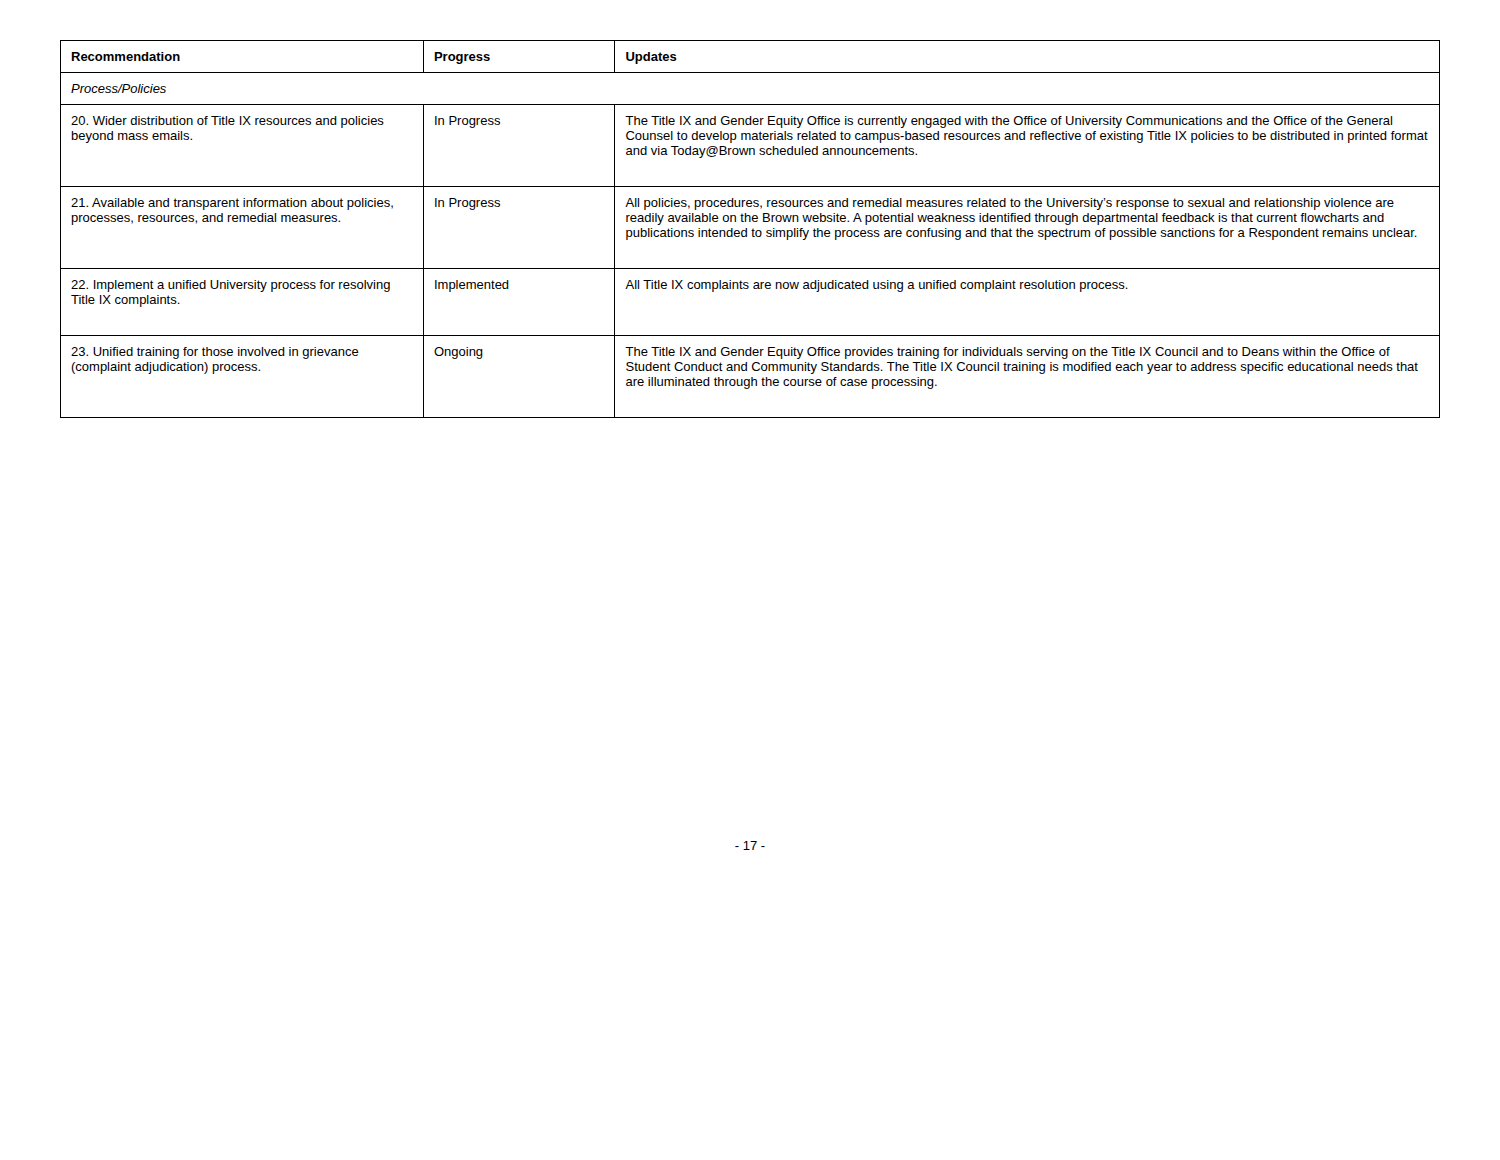| Process/Policies |
| Recommendation | Progress | Updates |
| 20. Wider distribution of Title IX resources and policies beyond mass emails. | In Progress | The Title IX and Gender Equity Office is currently engaged with the Office of University Communications and the Office of the General Counsel to develop materials related to campus-based resources and reflective of existing Title IX policies to be distributed in printed format and via Today@Brown scheduled announcements. |
| 21. Available and transparent information about policies, processes, resources, and remedial measures. | In Progress | All policies, procedures, resources and remedial measures related to the University’s response to sexual and relationship violence are readily available on the Brown website. A potential weakness identified through departmental feedback is that current flowcharts and publications intended to simplify the process are confusing and that the spectrum of possible sanctions for a Respondent remains unclear. |
| 22. Implement a unified University process for resolving Title IX complaints. | Implemented | All Title IX complaints are now adjudicated using a unified complaint resolution process. |
| 23. Unified training for those involved in grievance (complaint adjudication) process. | Ongoing | The Title IX and Gender Equity Office provides training for individuals serving on the Title IX Council and to Deans within the Office of Student Conduct and Community Standards. The Title IX Council training is modified each year to address specific educational needs that are illuminated through the course of case processing. |
- 17 -